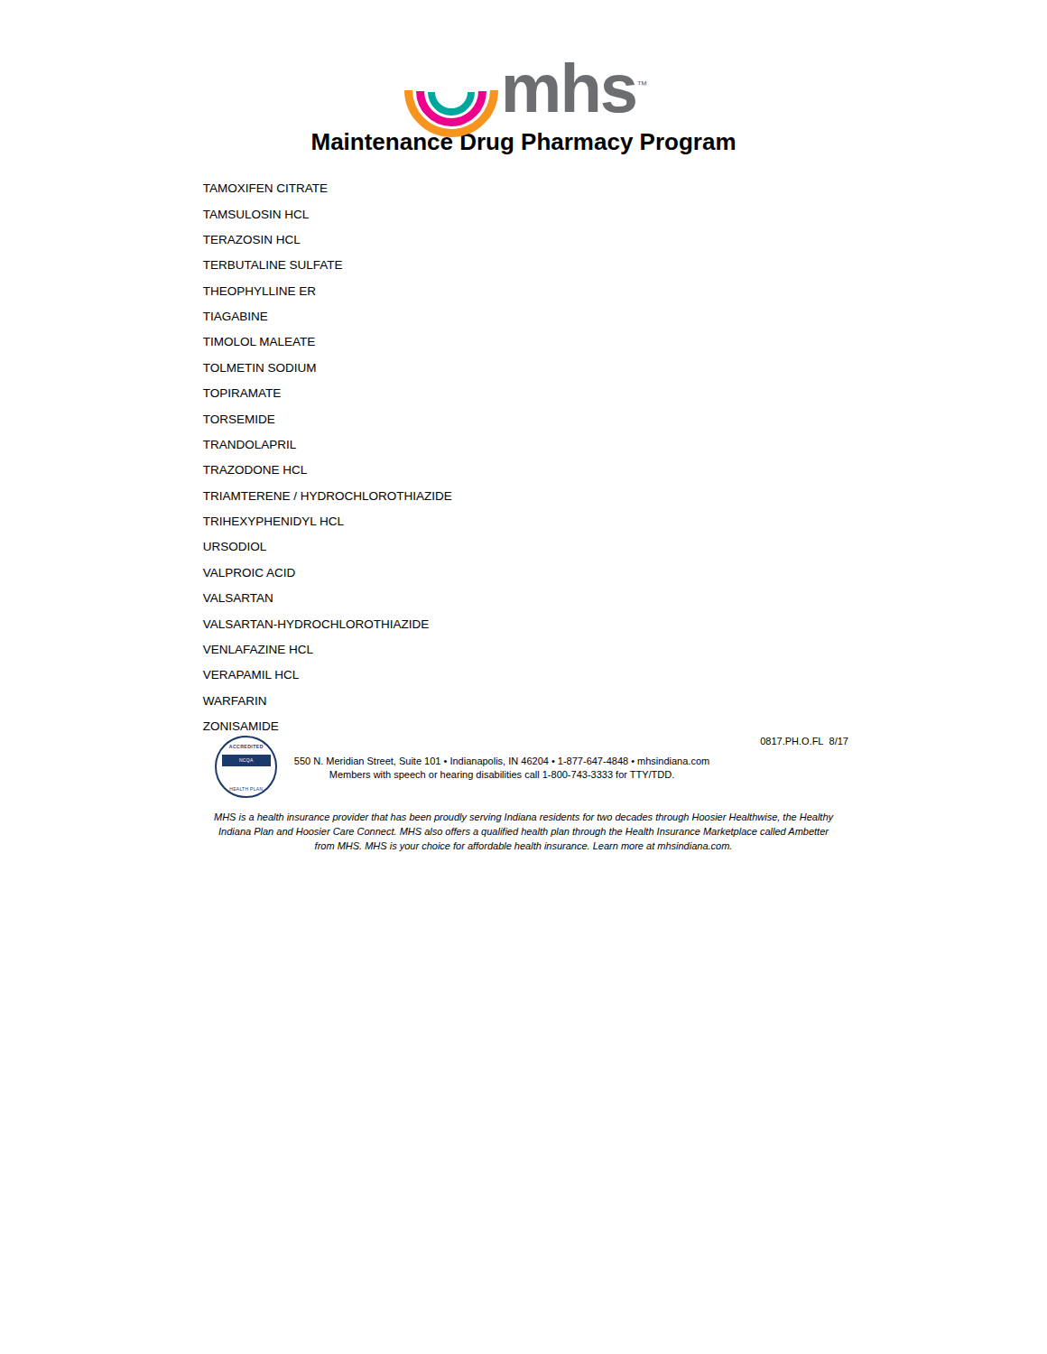mhs™
Maintenance Drug Pharmacy Program
TAMOXIFEN CITRATE
TAMSULOSIN HCL
TERAZOSIN HCL
TERBUTALINE SULFATE
THEOPHYLLINE ER
TIAGABINE
TIMOLOL MALEATE
TOLMETIN SODIUM
TOPIRAMATE
TORSEMIDE
TRANDOLAPRIL
TRAZODONE HCL
TRIAMTERENE / HYDROCHLOROTHIAZIDE
TRIHEXYPHENIDYL HCL
URSODIOL
VALPROIC ACID
VALSARTAN
VALSARTAN-HYDROCHLOROTHIAZIDE
VENLAFAZINE HCL
VERAPAMIL HCL
WARFARIN
ZONISAMIDE
ACCREDITED NCQA HEALTH PLAN
550 N. Meridian Street, Suite 101 • Indianapolis, IN 46204 • 1-877-647-4848 • mhsindiana.com
Members with speech or hearing disabilities call 1-800-743-3333 for TTY/TDD.
0817.PH.O.FL 8/17
MHS is a health insurance provider that has been proudly serving Indiana residents for two decades through Hoosier Healthwise, the Healthy Indiana Plan and Hoosier Care Connect. MHS also offers a qualified health plan through the Health Insurance Marketplace called Ambetter from MHS. MHS is your choice for affordable health insurance. Learn more at mhsindiana.com.